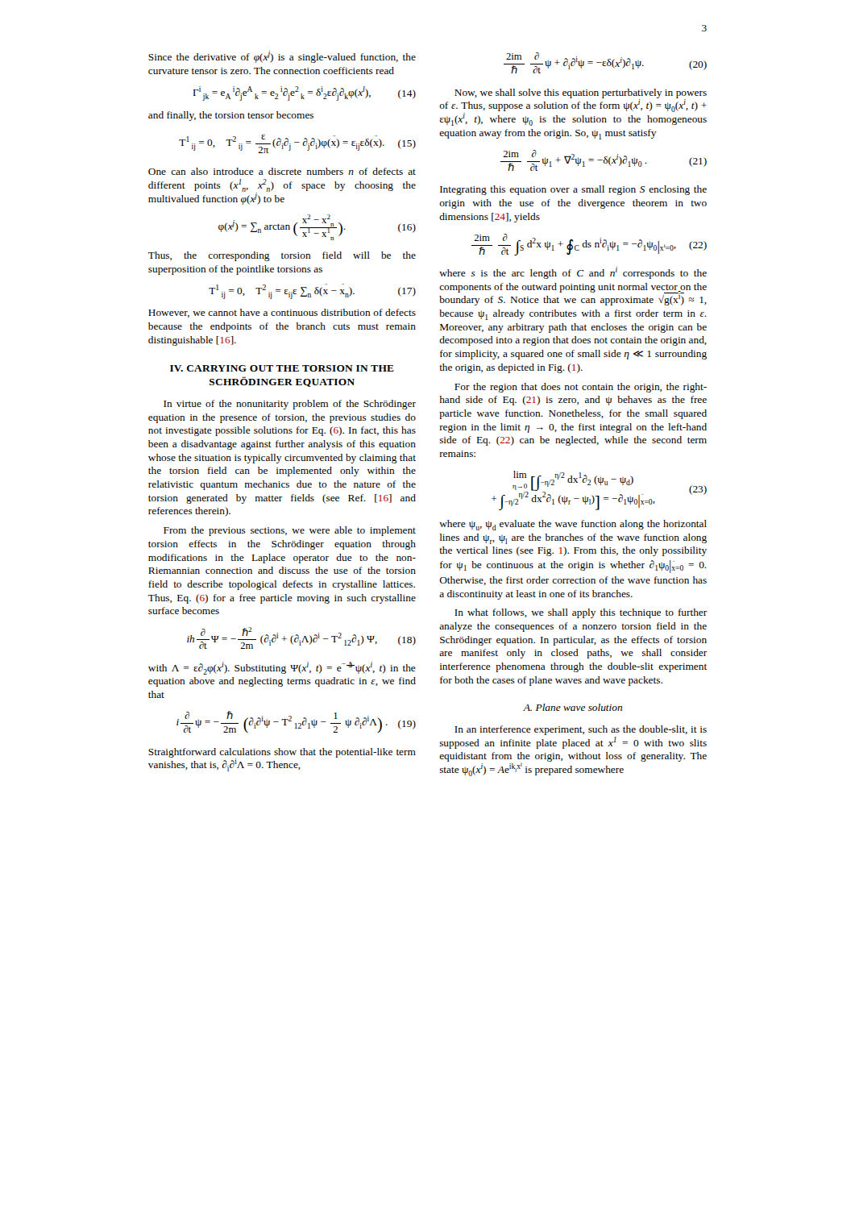3
Since the derivative of φ(xj) is a single-valued function, the curvature tensor is zero. The connection coefficients read
Γi jk = eA i∂jeA k = e2 i∂je2 k = δi2ε∂j∂kφ(xl), (14)
and finally, the torsion tensor becomes
T1 ij = 0, T2 ij = ε 2π(∂i∂j − ∂j∂i)φ(x) = εijεδ(x). (15)
One can also introduce a discrete numbers n of defects at different points (x1n, x2n) of space by choosing the multivalued function φ(xj) to be
φ(xj) = ∑n arctan (x2 − x2n x1 − x1n). (16)
Thus, the corresponding torsion field will be the superposition of the pointlike torsions as
T1 ij = 0, T2 ij = εijε ∑n δ(x − xn). (17)
However, we cannot have a continuous distribution of defects because the endpoints of the branch cuts must remain distinguishable [16].
IV. Carrying out the torsion in the Schrödinger equation
In virtue of the nonunitarity problem of the Schrödinger equation in the presence of torsion, the previous studies do not investigate possible solutions for Eq. (6). In fact, this has been a disadvantage against further analysis of this equation whose the situation is typically circumvented by claiming that the torsion field can be implemented only within the relativistic quantum mechanics due to the nature of the torsion generated by matter fields (see Ref. [16] and references therein).
From the previous sections, we were able to implement torsion effects in the Schrödinger equation through modifications in the Laplace operator due to the non-Riemannian connection and discuss the use of the torsion field to describe topological defects in crystalline lattices. Thus, Eq. (6) for a free particle moving in such crystalline surface becomes
ih∂∂t Ψ = −ℏ22m (∂i∂i + (∂iΛ)∂i − T2 12∂1) Ψ, (18)
with Λ = ε∂2φ(xi). Substituting Ψ(xi, t) = e−Λ 2ψ(xi, t) in the equation above and neglecting terms quadratic in ε, we find that
i∂∂tψ = −ℏ 2m (∂i∂iψ − T2 12∂1ψ − 12 ψ ∂i∂iΛ) . (19)
Straightforward calculations show that the potential-like term vanishes, that is, ∂i∂iΛ = 0. Thence,
2im ℏ ∂∂tψ + ∂i∂iψ = −εδ(xi)∂1ψ. (20)
Now, we shall solve this equation perturbatively in powers of ε. Thus, suppose a solution of the form ψ(xi, t) = ψ0(xi, t) + εψ1(xi, t), where ψ0 is the solution to the homogeneous equation away from the origin. So, ψ1 must satisfy
2im ℏ ∂∂tψ1 + ∇2ψ1 = −δ(xi)∂1ψ0 . (21)
Integrating this equation over a small region S enclosing the origin with the use of the divergence theorem in two dimensions [24], yields
2im ℏ ∂∂t ∫S d2x ψ1 + ∮C ds ni∂iψ1 = −∂1ψ0|xi=0, (22)
where s is the arc length of C and ni corresponds to the components of the outward pointing unit normal vector on the boundary of S. Notice that we can approximate √g(xi) ≈ 1, because ψ1 already contributes with a first order term in ε. Moreover, any arbitrary path that encloses the origin can be decomposed into a region that does not contain the origin and, for simplicity, a squared one of small side η ≪ 1 surrounding the origin, as depicted in Fig. (1).
For the region that does not contain the origin, the right-hand side of Eq. (21) is zero, and ψ behaves as the free particle wave function. Nonetheless, for the small squared region in the limit η → 0, the first integral on the left-hand side of Eq. (22) can be neglected, while the second term remains:
limη→0 [∫−η/2η/2 dx1∂2 (ψu − ψd)
+ ∫−η/2η/2 dx2∂1 (ψr − ψl)] = −∂1ψ0|x=0, (23)
where ψu, ψd evaluate the wave function along the horizontal lines and ψr, ψl are the branches of the wave function along the vertical lines (see Fig. 1). From this, the only possibility for ψ1 be continuous at the origin is whether ∂1ψ0|x=0 = 0. Otherwise, the first order correction of the wave function has a discontinuity at least in one of its branches.
In what follows, we shall apply this technique to further analyze the consequences of a nonzero torsion field in the Schrödinger equation. In particular, as the effects of torsion are manifest only in closed paths, we shall consider interference phenomena through the double-slit experiment for both the cases of plane waves and wave packets.
A. Plane wave solution
In an interference experiment, such as the double-slit, it is supposed an infinite plate placed at x1 = 0 with two slits equidistant from the origin, without loss of generality. The state ψ0(xi) = Aeikjxj is prepared somewhere